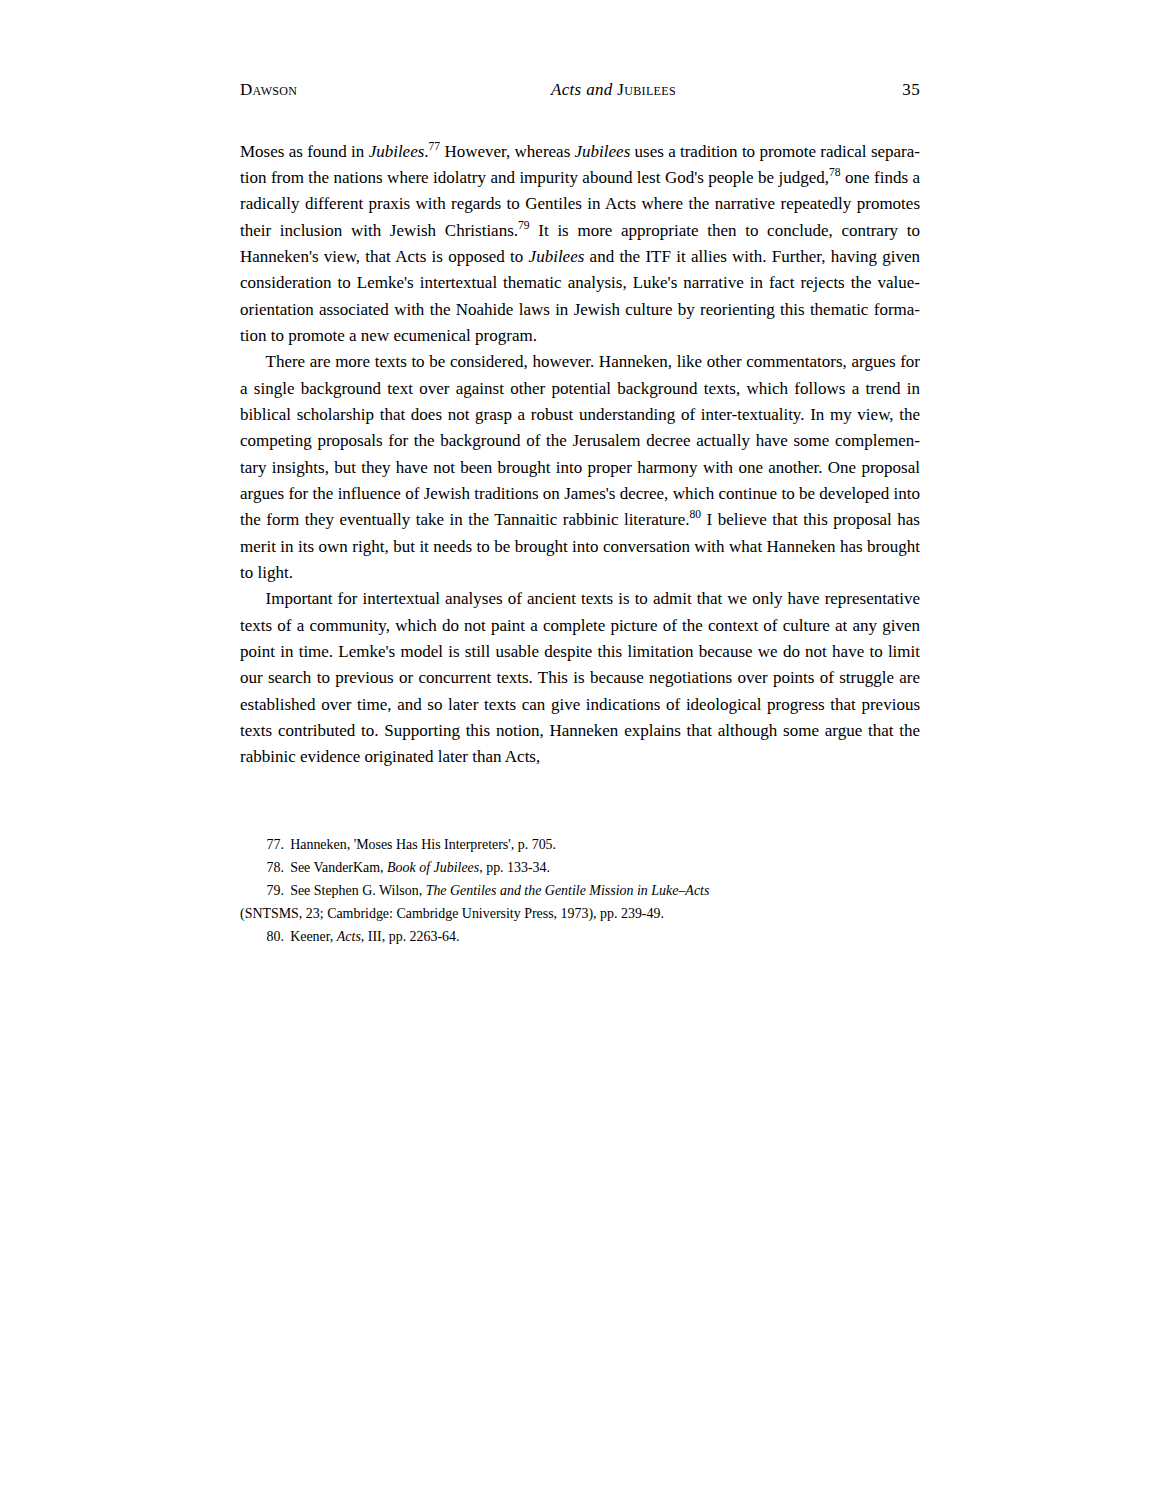Dawson Acts and Jubilees 35
Moses as found in Jubilees.77 However, whereas Jubilees uses a tradition to promote radical separation from the nations where idolatry and impurity abound lest God's people be judged,78 one finds a radically different praxis with regards to Gentiles in Acts where the narrative repeatedly promotes their inclusion with Jewish Christians.79 It is more appropriate then to conclude, contrary to Hanneken's view, that Acts is opposed to Jubilees and the ITF it allies with. Further, having given consideration to Lemke's intertextual thematic analysis, Luke's narrative in fact rejects the value-orientation associated with the Noahide laws in Jewish culture by reorienting this thematic formation to promote a new ecumenical program.
There are more texts to be considered, however. Hanneken, like other commentators, argues for a single background text over against other potential background texts, which follows a trend in biblical scholarship that does not grasp a robust understanding of inter-textuality. In my view, the competing proposals for the background of the Jerusalem decree actually have some complementary insights, but they have not been brought into proper harmony with one another. One proposal argues for the influence of Jewish traditions on James's decree, which continue to be developed into the form they eventually take in the Tannaitic rabbinic literature.80 I believe that this proposal has merit in its own right, but it needs to be brought into conversation with what Hanneken has brought to light.
Important for intertextual analyses of ancient texts is to admit that we only have representative texts of a community, which do not paint a complete picture of the context of culture at any given point in time. Lemke's model is still usable despite this limitation because we do not have to limit our search to previous or concurrent texts. This is because negotiations over points of struggle are established over time, and so later texts can give indications of ideological progress that previous texts contributed to. Supporting this notion, Hanneken explains that although some argue that the rabbinic evidence originated later than Acts,
77. Hanneken, 'Moses Has His Interpreters', p. 705.
78. See VanderKam, Book of Jubilees, pp. 133-34.
79. See Stephen G. Wilson, The Gentiles and the Gentile Mission in Luke–Acts
(SNTSMS, 23; Cambridge: Cambridge University Press, 1973), pp. 239-49.
80. Keener, Acts, III, pp. 2263-64.